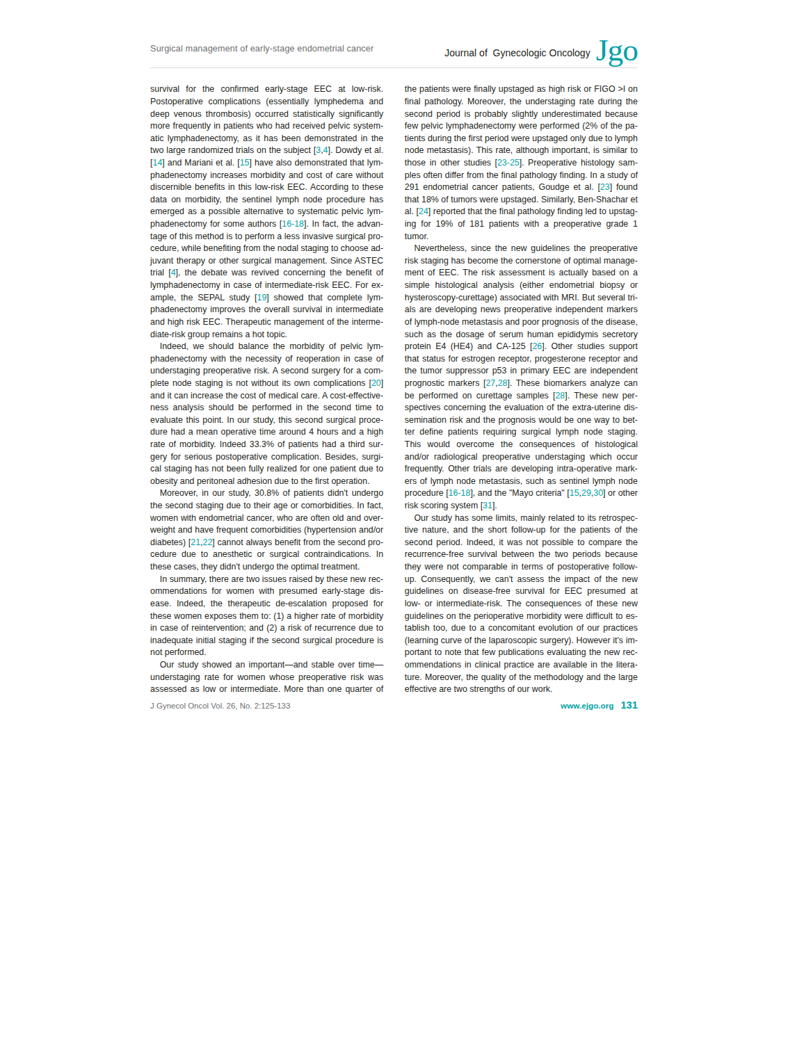Surgical management of early-stage endometrial cancer
Journal of Gynecologic Oncology
Jgo
survival for the confirmed early-stage EEC at low-risk. Postoperative complications (essentially lymphedema and deep venous thrombosis) occurred statistically significantly more frequently in patients who had received pelvic systematic lymphadenectomy, as it has been demonstrated in the two large randomized trials on the subject [3,4]. Dowdy et al. [14] and Mariani et al. [15] have also demonstrated that lymphadenectomy increases morbidity and cost of care without discernible benefits in this low-risk EEC. According to these data on morbidity, the sentinel lymph node procedure has emerged as a possible alternative to systematic pelvic lymphadenectomy for some authors [16-18]. In fact, the advantage of this method is to perform a less invasive surgical procedure, while benefiting from the nodal staging to choose adjuvant therapy or other surgical management. Since ASTEC trial [4], the debate was revived concerning the benefit of lymphadenectomy in case of intermediate-risk EEC. For example, the SEPAL study [19] showed that complete lymphadenectomy improves the overall survival in intermediate and high risk EEC. Therapeutic management of the intermediate-risk group remains a hot topic.
Indeed, we should balance the morbidity of pelvic lymphadenectomy with the necessity of reoperation in case of understaging preoperative risk. A second surgery for a complete node staging is not without its own complications [20] and it can increase the cost of medical care. A cost-effectiveness analysis should be performed in the second time to evaluate this point. In our study, this second surgical procedure had a mean operative time around 4 hours and a high rate of morbidity. Indeed 33.3% of patients had a third surgery for serious postoperative complication. Besides, surgical staging has not been fully realized for one patient due to obesity and peritoneal adhesion due to the first operation.
Moreover, in our study, 30.8% of patients didn't undergo the second staging due to their age or comorbidities. In fact, women with endometrial cancer, who are often old and overweight and have frequent comorbidities (hypertension and/or diabetes) [21,22] cannot always benefit from the second procedure due to anesthetic or surgical contraindications. In these cases, they didn't undergo the optimal treatment.
In summary, there are two issues raised by these new recommendations for women with presumed early-stage disease. Indeed, the therapeutic de-escalation proposed for these women exposes them to: (1) a higher rate of morbidity in case of reintervention; and (2) a risk of recurrence due to inadequate initial staging if the second surgical procedure is not performed.
Our study showed an important—and stable over time—understaging rate for women whose preoperative risk was assessed as low or intermediate. More than one quarter of the patients were finally upstaged as high risk or FIGO >I on final pathology. Moreover, the understaging rate during the second period is probably slightly underestimated because few pelvic lymphadenectomy were performed (2% of the patients during the first period were upstaged only due to lymph node metastasis). This rate, although important, is similar to those in other studies [23-25]. Preoperative histology samples often differ from the final pathology finding. In a study of 291 endometrial cancer patients, Goudge et al. [23] found that 18% of tumors were upstaged. Similarly, Ben-Shachar et al. [24] reported that the final pathology finding led to upstaging for 19% of 181 patients with a preoperative grade 1 tumor.
Nevertheless, since the new guidelines the preoperative risk staging has become the cornerstone of optimal management of EEC. The risk assessment is actually based on a simple histological analysis (either endometrial biopsy or hysteroscopy-curettage) associated with MRI. But several trials are developing news preoperative independent markers of lymph-node metastasis and poor prognosis of the disease, such as the dosage of serum human epididymis secretory protein E4 (HE4) and CA-125 [26]. Other studies support that status for estrogen receptor, progesterone receptor and the tumor suppressor p53 in primary EEC are independent prognostic markers [27,28]. These biomarkers analyze can be performed on curettage samples [28]. These new perspectives concerning the evaluation of the extra-uterine dissemination risk and the prognosis would be one way to better define patients requiring surgical lymph node staging. This would overcome the consequences of histological and/or radiological preoperative understaging which occur frequently. Other trials are developing intra-operative markers of lymph node metastasis, such as sentinel lymph node procedure [16-18], and the "Mayo criteria" [15,29,30] or other risk scoring system [31].
Our study has some limits, mainly related to its retrospective nature, and the short follow-up for the patients of the second period. Indeed, it was not possible to compare the recurrence-free survival between the two periods because they were not comparable in terms of postoperative follow-up. Consequently, we can't assess the impact of the new guidelines on disease-free survival for EEC presumed at low- or intermediate-risk. The consequences of these new guidelines on the perioperative morbidity were difficult to establish too, due to a concomitant evolution of our practices (learning curve of the laparoscopic surgery). However it's important to note that few publications evaluating the new recommendations in clinical practice are available in the literature. Moreover, the quality of the methodology and the large effective are two strengths of our work.
J Gynecol Oncol Vol. 26, No. 2:125-133
www.ejgo.org 131